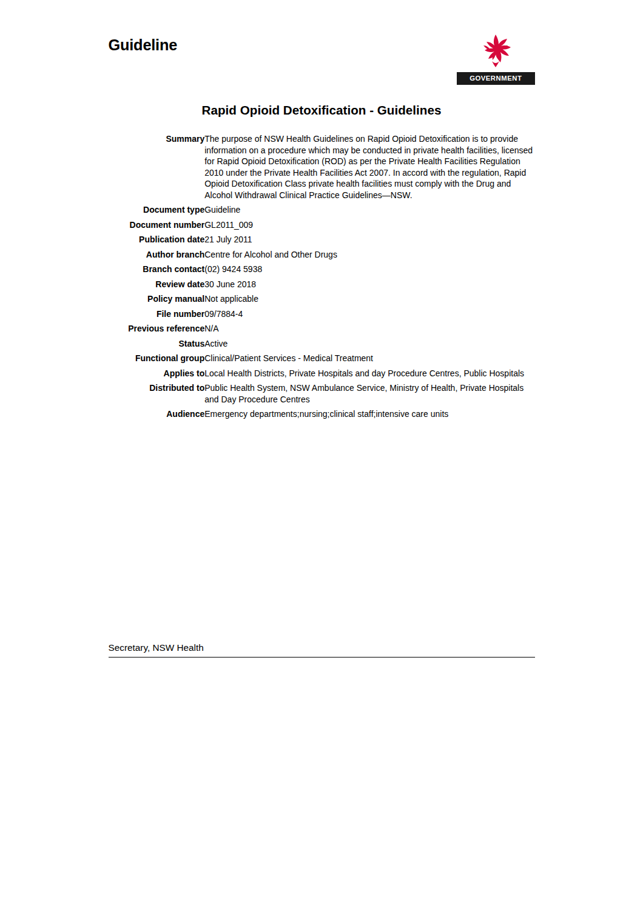Guideline
GOVERNMENT
Rapid Opioid Detoxification - Guidelines
| Summary | The purpose of NSW Health Guidelines on Rapid Opioid Detoxification is to provide information on a procedure which may be conducted in private health facilities, licensed for Rapid Opioid Detoxification (ROD) as per the Private Health Facilities Regulation 2010 under the Private Health Facilities Act 2007. In accord with the regulation, Rapid Opioid Detoxification Class private health facilities must comply with the Drug and Alcohol Withdrawal Clinical Practice Guidelines—NSW. |
| Document type | Guideline |
| Document number | GL2011_009 |
| Publication date | 21 July 2011 |
| Author branch | Centre for Alcohol and Other Drugs |
| Branch contact | (02) 9424 5938 |
| Review date | 30 June 2018 |
| Policy manual | Not applicable |
| File number | 09/7884-4 |
| Previous reference | N/A |
| Status | Active |
| Functional group | Clinical/Patient Services - Medical Treatment |
| Applies to | Local Health Districts, Private Hospitals and day Procedure Centres, Public Hospitals |
| Distributed to | Public Health System, NSW Ambulance Service, Ministry of Health, Private Hospitals and Day Procedure Centres |
| Audience | Emergency departments;nursing;clinical staff;intensive care units |
Secretary, NSW Health